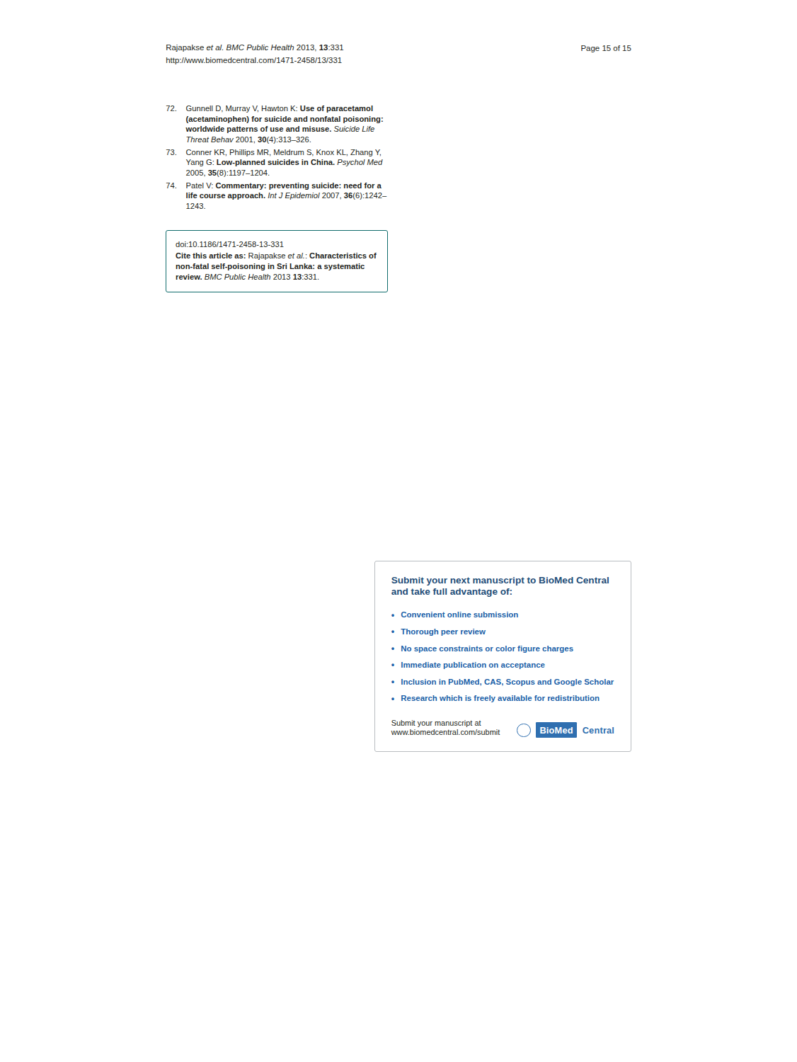Rajapakse et al. BMC Public Health 2013, 13:331
http://www.biomedcentral.com/1471-2458/13/331
Page 15 of 15
72. Gunnell D, Murray V, Hawton K: Use of paracetamol (acetaminophen) for suicide and nonfatal poisoning: worldwide patterns of use and misuse. Suicide Life Threat Behav 2001, 30(4):313–326.
73. Conner KR, Phillips MR, Meldrum S, Knox KL, Zhang Y, Yang G: Low-planned suicides in China. Psychol Med 2005, 35(8):1197–1204.
74. Patel V: Commentary: preventing suicide: need for a life course approach. Int J Epidemiol 2007, 36(6):1242–1243.
doi:10.1186/1471-2458-13-331
Cite this article as: Rajapakse et al.: Characteristics of non-fatal self-poisoning in Sri Lanka: a systematic review. BMC Public Health 2013 13:331.
Submit your next manuscript to BioMed Central
and take full advantage of:
Convenient online submission
Thorough peer review
No space constraints or color figure charges
Immediate publication on acceptance
Inclusion in PubMed, CAS, Scopus and Google Scholar
Research which is freely available for redistribution
Submit your manuscript at www.biomedcentral.com/submit
BioMed Central